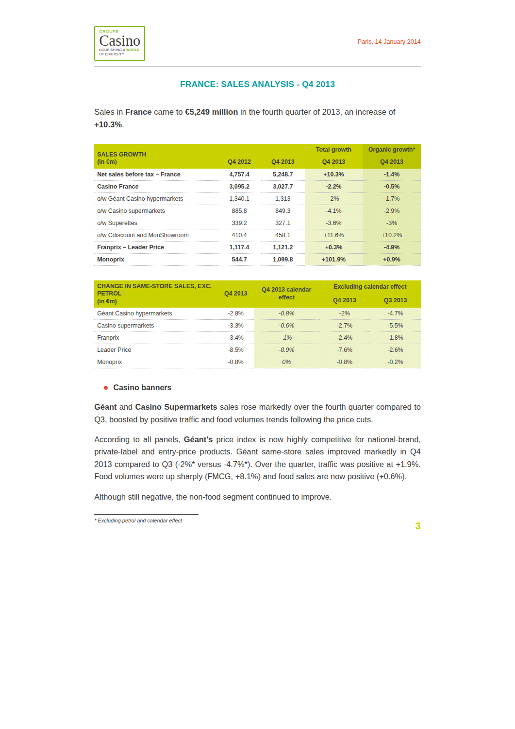GROUPE
Casino
NOURISHING A WORLD
OF DIVERSITY
Paris, 14 January 2014
FRANCE: SALES ANALYSIS - Q4 2013
Sales in France came to €5,249 million in the fourth quarter of 2013, an increase of +10.3%.
| SALES GROWTH (in €m) | | Total growth | Organic growth* |
| --- | --- | --- | --- |
| Q4 2012 | Q4 2013 | Q4 2013 | Q4 2013 |
| Net sales before tax – France | 4,757.4 | 5,248.7 | +10.3% | -1.4% |
| Casino France | 3,095.2 | 3,027.7 | -2.2% | -0.5% |
| o/w Géant Casino hypermarkets | 1,340.1 | 1,313 | -2% | -1.7% |
| o/w Casino supermarkets | 885.8 | 849.3 | -4.1% | -2.9% |
| o/w Superettes | 339.2 | 327.1 | -3.6% | -3% |
| o/w Cdiscount and MonShowroom | 410.4 | 458.1 | +11.6% | +10.2% |
| Franprix – Leader Price | 1,117.4 | 1,121.2 | +0.3% | -4.9% |
| Monoprix | 544.7 | 1,099.8 | +101.9% | +0.9% |
| CHANGE IN SAME-STORE SALES, EXC. PETROL (in €m) | Q4 2013 | Q4 2013 calendar effect | Excluding calendar effect |
| --- | --- | --- | --- |
| Q4 2013 | Q3 2013 |
| Géant Casino hypermarkets | -2.8% | -0.8% | -2% | -4.7% |
| Casino supermarkets | -3.3% | -0.6% | -2.7% | -5.5% |
| Franprix | -3.4% | -1% | -2.4% | -1.8% |
| Leader Price | -8.5% | -0.9% | -7.6% | -2.6% |
| Monoprix | -0.8% | 0% | -0.8% | -0.2% |
● Casino banners
Géant and Casino Supermarkets sales rose markedly over the fourth quarter compared to Q3, boosted by positive traffic and food volumes trends following the price cuts.
According to all panels, Géant's price index is now highly competitive for national-brand, private-label and entry-price products. Géant same-store sales improved markedly in Q4 2013 compared to Q3 (-2%* versus -4.7%*). Over the quarter, traffic was positive at +1.9%. Food volumes were up sharply (FMCG, +8.1%) and food sales are now positive (+0.6%).
Although still negative, the non-food segment continued to improve.
* Excluding petrol and calendar effect
3